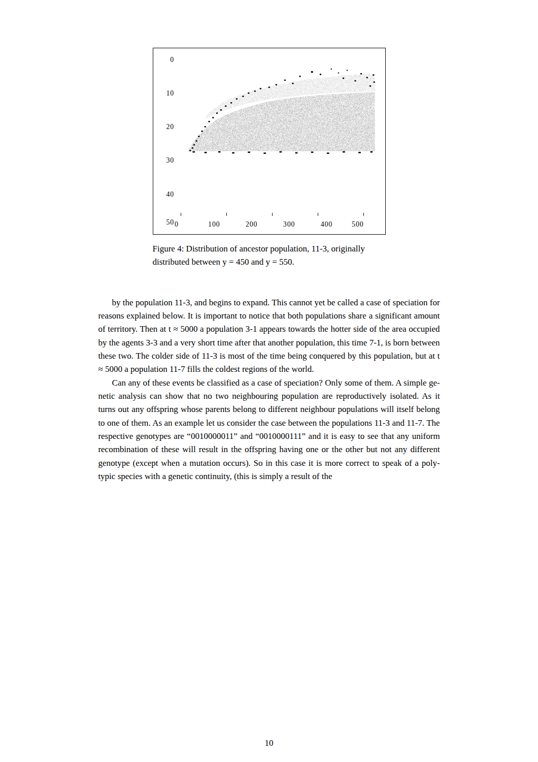0 10 20 30 40 50
0 100 200 300 400 500
Figure 4: Distribution of ancestor population, 11-3, originally distributed between y = 450 and y = 550.
by the population 11-3, and begins to expand. This cannot yet be called a case of speciation for reasons explained below. It is important to notice that both populations share a significant amount of territory. Then at t ≈ 5000 a population 3-1 appears towards the hotter side of the area occupied by the agents 3-3 and a very short time after that another population, this time 7-1, is born between these two. The colder side of 11-3 is most of the time being conquered by this population, but at t ≈ 5000 a population 11-7 fills the coldest regions of the world.
Can any of these events be classified as a case of speciation? Only some of them. A simple genetic analysis can show that no two neighbouring population are reproductively isolated. As it turns out any offspring whose parents belong to different neighbour populations will itself belong to one of them. As an example let us consider the case between the populations 11-3 and 11-7. The respective genotypes are “0010000011” and “0010000111” and it is easy to see that any uniform recombination of these will result in the offspring having one or the other but not any different genotype (except when a mutation occurs). So in this case it is more correct to speak of a polytypic species with a genetic continuity, (this is simply a result of the
10